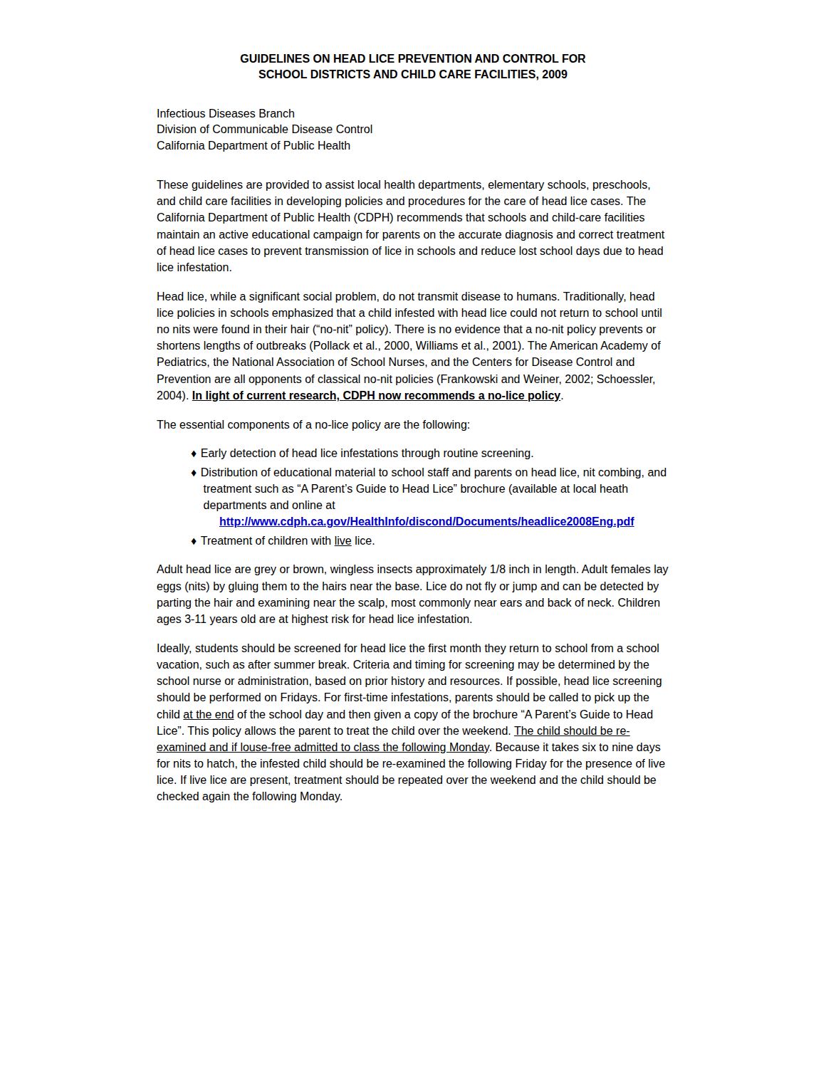Guidelines on Head Lice Prevention and Control for
School Districts and Child Care Facilities, 2009
Infectious Diseases Branch
Division of Communicable Disease Control
California Department of Public Health
These guidelines are provided to assist local health departments, elementary schools, preschools, and child care facilities in developing policies and procedures for the care of head lice cases. The California Department of Public Health (CDPH) recommends that schools and child-care facilities maintain an active educational campaign for parents on the accurate diagnosis and correct treatment of head lice cases to prevent transmission of lice in schools and reduce lost school days due to head lice infestation.
Head lice, while a significant social problem, do not transmit disease to humans. Traditionally, head lice policies in schools emphasized that a child infested with head lice could not return to school until no nits were found in their hair (“no-nit” policy). There is no evidence that a no-nit policy prevents or shortens lengths of outbreaks (Pollack et al., 2000, Williams et al., 2001). The American Academy of Pediatrics, the National Association of School Nurses, and the Centers for Disease Control and Prevention are all opponents of classical no-nit policies (Frankowski and Weiner, 2002; Schoessler, 2004). In light of current research, CDPH now recommends a no-lice policy.
The essential components of a no-lice policy are the following:
♦Early detection of head lice infestations through routine screening.
♦Distribution of educational material to school staff and parents on head lice, nit combing, and treatment such as “A Parent’s Guide to Head Lice” brochure (available at local heath departments and online at http://www.cdph.ca.gov/HealthInfo/discond/Documents/headlice2008Eng.pdf
♦Treatment of children with live lice.
Adult head lice are grey or brown, wingless insects approximately 1/8 inch in length. Adult females lay eggs (nits) by gluing them to the hairs near the base. Lice do not fly or jump and can be detected by parting the hair and examining near the scalp, most commonly near ears and back of neck. Children ages 3-11 years old are at highest risk for head lice infestation.
Ideally, students should be screened for head lice the first month they return to school from a school vacation, such as after summer break. Criteria and timing for screening may be determined by the school nurse or administration, based on prior history and resources. If possible, head lice screening should be performed on Fridays. For first-time infestations, parents should be called to pick up the child at the end of the school day and then given a copy of the brochure “A Parent’s Guide to Head Lice”. This policy allows the parent to treat the child over the weekend. The child should be re-examined and if louse-free admitted to class the following Monday. Because it takes six to nine days for nits to hatch, the infested child should be re-examined the following Friday for the presence of live lice. If live lice are present, treatment should be repeated over the weekend and the child should be checked again the following Monday.